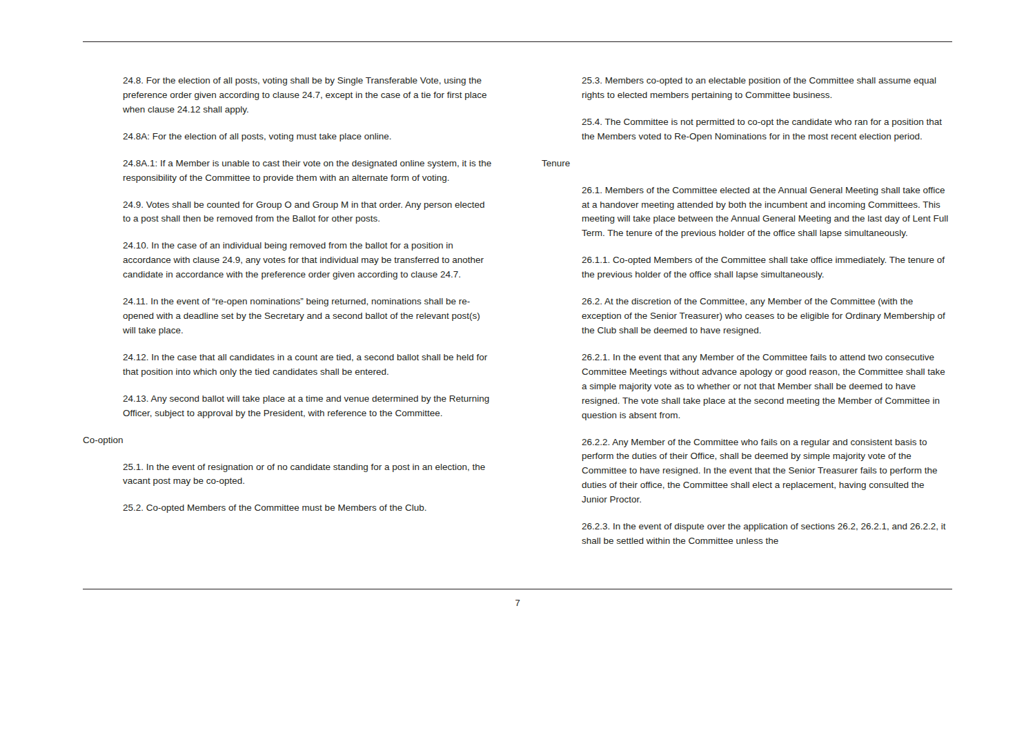24.8. For the election of all posts, voting shall be by Single Transferable Vote, using the preference order given according to clause 24.7, except in the case of a tie for first place when clause 24.12 shall apply.
24.8A: For the election of all posts, voting must take place online.
24.8A.1: If a Member is unable to cast their vote on the designated online system, it is the responsibility of the Committee to provide them with an alternate form of voting.
24.9. Votes shall be counted for Group O and Group M in that order. Any person elected to a post shall then be removed from the Ballot for other posts.
24.10. In the case of an individual being removed from the ballot for a position in accordance with clause 24.9, any votes for that individual may be transferred to another candidate in accordance with the preference order given according to clause 24.7.
24.11. In the event of “re-open nominations” being returned, nominations shall be re-opened with a deadline set by the Secretary and a second ballot of the relevant post(s) will take place.
24.12. In the case that all candidates in a count are tied, a second ballot shall be held for that position into which only the tied candidates shall be entered.
24.13. Any second ballot will take place at a time and venue determined by the Returning Officer, subject to approval by the President, with reference to the Committee.
Co-option
25.1. In the event of resignation or of no candidate standing for a post in an election, the vacant post may be co-opted.
25.2. Co-opted Members of the Committee must be Members of the Club.
25.3. Members co-opted to an electable position of the Committee shall assume equal rights to elected members pertaining to Committee business.
25.4. The Committee is not permitted to co-opt the candidate who ran for a position that the Members voted to Re-Open Nominations for in the most recent election period.
Tenure
26.1. Members of the Committee elected at the Annual General Meeting shall take office at a handover meeting attended by both the incumbent and incoming Committees. This meeting will take place between the Annual General Meeting and the last day of Lent Full Term. The tenure of the previous holder of the office shall lapse simultaneously.
26.1.1. Co-opted Members of the Committee shall take office immediately. The tenure of the previous holder of the office shall lapse simultaneously.
26.2. At the discretion of the Committee, any Member of the Committee (with the exception of the Senior Treasurer) who ceases to be eligible for Ordinary Membership of the Club shall be deemed to have resigned.
26.2.1. In the event that any Member of the Committee fails to attend two consecutive Committee Meetings without advance apology or good reason, the Committee shall take a simple majority vote as to whether or not that Member shall be deemed to have resigned. The vote shall take place at the second meeting the Member of Committee in question is absent from.
26.2.2. Any Member of the Committee who fails on a regular and consistent basis to perform the duties of their Office, shall be deemed by simple majority vote of the Committee to have resigned. In the event that the Senior Treasurer fails to perform the duties of their office, the Committee shall elect a replacement, having consulted the Junior Proctor.
26.2.3. In the event of dispute over the application of sections 26.2, 26.2.1, and 26.2.2, it shall be settled within the Committee unless the
7